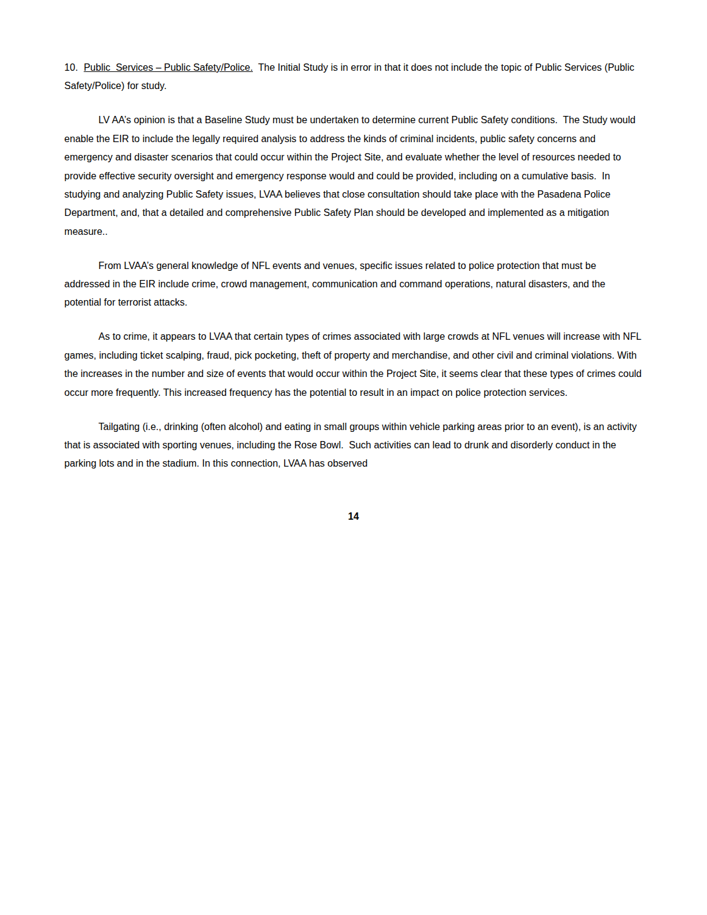10. Public Services – Public Safety/Police. The Initial Study is in error in that it does not include the topic of Public Services (Public Safety/Police) for study.
LV AA’s opinion is that a Baseline Study must be undertaken to determine current Public Safety conditions. The Study would enable the EIR to include the legally required analysis to address the kinds of criminal incidents, public safety concerns and emergency and disaster scenarios that could occur within the Project Site, and evaluate whether the level of resources needed to provide effective security oversight and emergency response would and could be provided, including on a cumulative basis. In studying and analyzing Public Safety issues, LVAA believes that close consultation should take place with the Pasadena Police Department, and, that a detailed and comprehensive Public Safety Plan should be developed and implemented as a mitigation measure..
From LVAA’s general knowledge of NFL events and venues, specific issues related to police protection that must be addressed in the EIR include crime, crowd management, communication and command operations, natural disasters, and the potential for terrorist attacks.
As to crime, it appears to LVAA that certain types of crimes associated with large crowds at NFL venues will increase with NFL games, including ticket scalping, fraud, pick pocketing, theft of property and merchandise, and other civil and criminal violations. With the increases in the number and size of events that would occur within the Project Site, it seems clear that these types of crimes could occur more frequently. This increased frequency has the potential to result in an impact on police protection services.
Tailgating (i.e., drinking (often alcohol) and eating in small groups within vehicle parking areas prior to an event), is an activity that is associated with sporting venues, including the Rose Bowl. Such activities can lead to drunk and disorderly conduct in the parking lots and in the stadium. In this connection, LVAA has observed
14